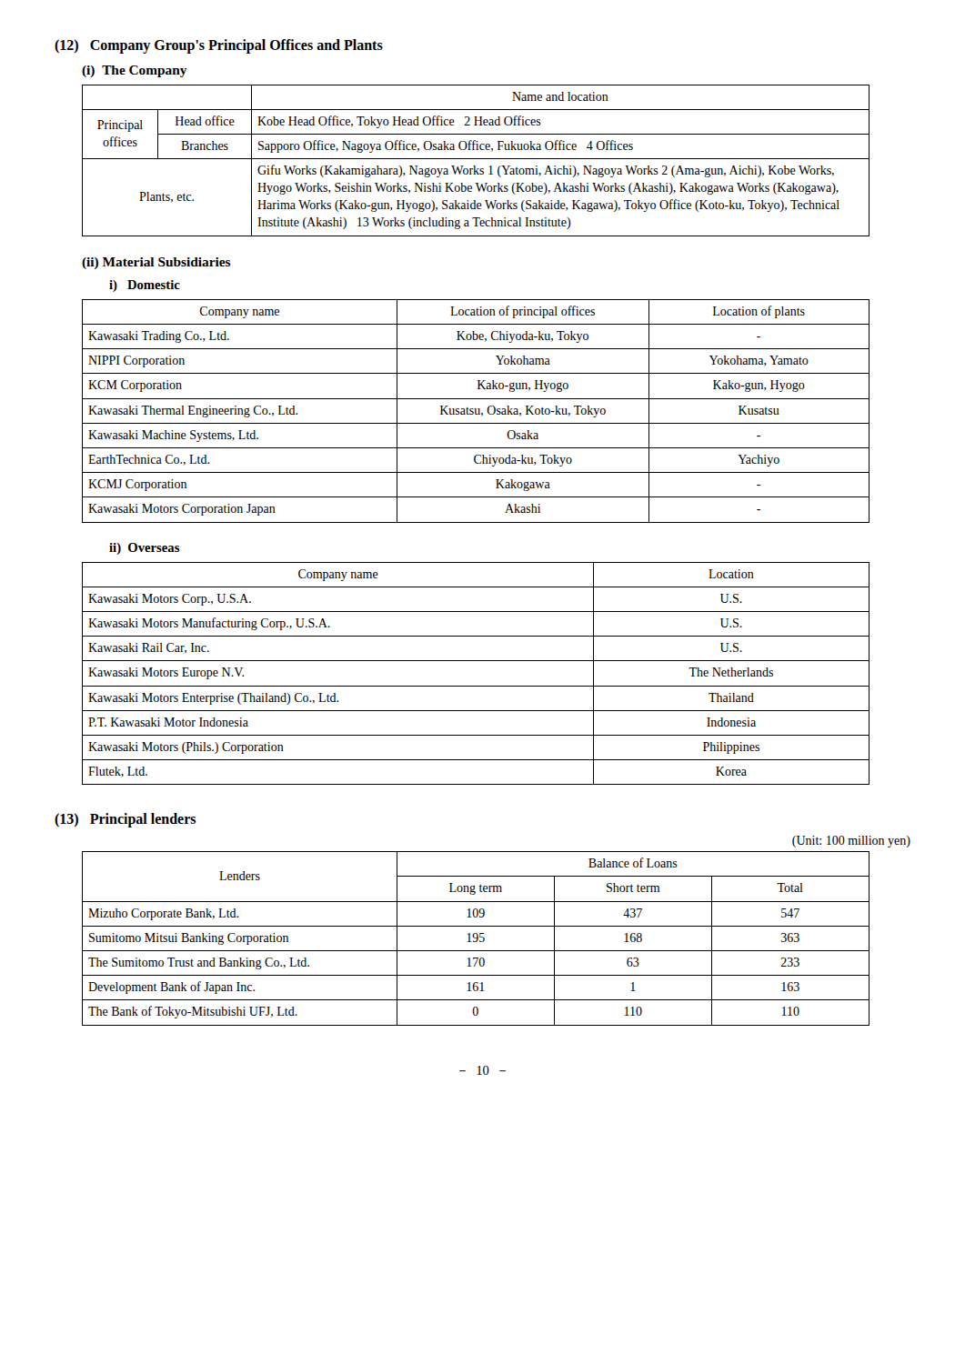(12) Company Group's Principal Offices and Plants
(i) The Company
| | Name and location |
| Principal offices | Head office | Kobe Head Office, Tokyo Head Office 2 Head Offices |
| Branches | Sapporo Office, Nagoya Office, Osaka Office, Fukuoka Office 4 Offices |
| Plants, etc. | Gifu Works (Kakamigahara), Nagoya Works 1 (Yatomi, Aichi), Nagoya Works 2 (Ama-gun, Aichi), Kobe Works, Hyogo Works, Seishin Works, Nishi Kobe Works (Kobe), Akashi Works (Akashi), Kakogawa Works (Kakogawa), Harima Works (Kako-gun, Hyogo), Sakaide Works (Sakaide, Kagawa), Tokyo Office (Koto-ku, Tokyo), Technical Institute (Akashi) 13 Works (including a Technical Institute) |
(ii) Material Subsidiaries
i) Domestic
| Company name | Location of principal offices | Location of plants |
| --- | --- | --- |
| Kawasaki Trading Co., Ltd. | Kobe, Chiyoda-ku, Tokyo | - |
| NIPPI Corporation | Yokohama | Yokohama, Yamato |
| KCM Corporation | Kako-gun, Hyogo | Kako-gun, Hyogo |
| Kawasaki Thermal Engineering Co., Ltd. | Kusatsu, Osaka, Koto-ku, Tokyo | Kusatsu |
| Kawasaki Machine Systems, Ltd. | Osaka | - |
| EarthTechnica Co., Ltd. | Chiyoda-ku, Tokyo | Yachiyo |
| KCMJ Corporation | Kakogawa | - |
| Kawasaki Motors Corporation Japan | Akashi | - |
ii) Overseas
| Company name | Location |
| --- | --- |
| Kawasaki Motors Corp., U.S.A. | U.S. |
| Kawasaki Motors Manufacturing Corp., U.S.A. | U.S. |
| Kawasaki Rail Car, Inc. | U.S. |
| Kawasaki Motors Europe N.V. | The Netherlands |
| Kawasaki Motors Enterprise (Thailand) Co., Ltd. | Thailand |
| P.T. Kawasaki Motor Indonesia | Indonesia |
| Kawasaki Motors (Phils.) Corporation | Philippines |
| Flutek, Ltd. | Korea |
(13) Principal lenders
(Unit: 100 million yen)
| Lenders | Balance of Loans |
| --- | --- |
| Long term | Short term | Total |
| Mizuho Corporate Bank, Ltd. | 109 | 437 | 547 |
| Sumitomo Mitsui Banking Corporation | 195 | 168 | 363 |
| The Sumitomo Trust and Banking Co., Ltd. | 170 | 63 | 233 |
| Development Bank of Japan Inc. | 161 | 1 | 163 |
| The Bank of Tokyo-Mitsubishi UFJ, Ltd. | 0 | 110 | 110 |
－ 10 －